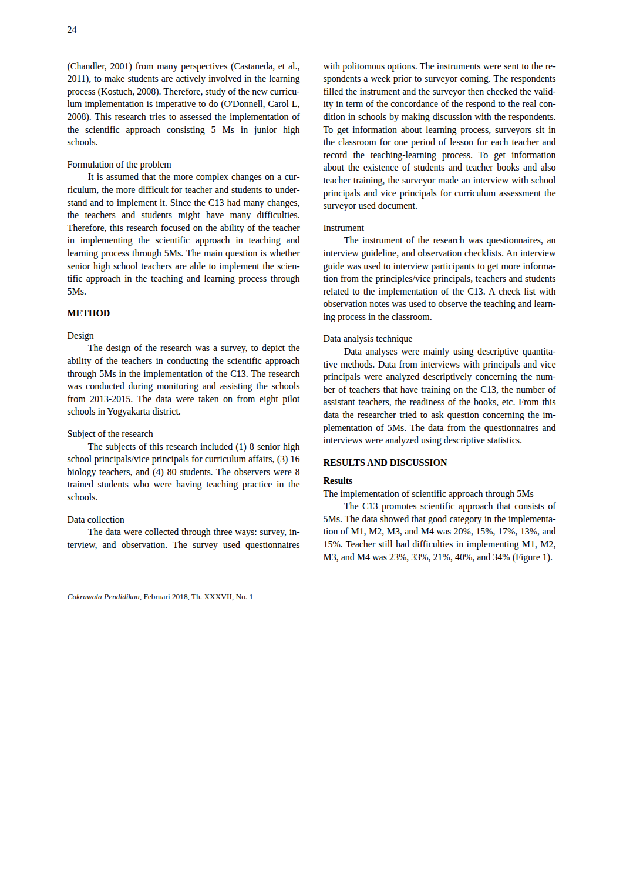24
(Chandler, 2001) from many perspectives (Castaneda, et al., 2011), to make students are actively involved in the learning process (Kostuch, 2008). Therefore, study of the new curriculum implementation is imperative to do (O'Donnell, Carol L, 2008). This research tries to assessed the implementation of the scientific approach consisting 5 Ms in junior high schools.
Formulation of the problem
It is assumed that the more complex changes on a curriculum, the more difficult for teacher and students to understand and to implement it. Since the C13 had many changes, the teachers and students might have many difficulties. Therefore, this research focused on the ability of the teacher in implementing the scientific approach in teaching and learning process through 5Ms. The main question is whether senior high school teachers are able to implement the scientific approach in the teaching and learning process through 5Ms.
Method
Design
The design of the research was a survey, to depict the ability of the teachers in conducting the scientific approach through 5Ms in the implementation of the C13. The research was conducted during monitoring and assisting the schools from 2013-2015. The data were taken on from eight pilot schools in Yogyakarta district.
Subject of the research
The subjects of this research included (1) 8 senior high school principals/vice principals for curriculum affairs, (3) 16 biology teachers, and (4) 80 students. The observers were 8 trained students who were having teaching practice in the schools.
Data collection
The data were collected through three ways: survey, interview, and observation. The survey used questionnaires with politomous options. The instruments were sent to the respondents a week prior to surveyor coming. The respondents filled the instrument and the surveyor then checked the validity in term of the concordance of the respond to the real condition in schools by making discussion with the respondents. To get information about learning process, surveyors sit in the classroom for one period of lesson for each teacher and record the teaching-learning process. To get information about the existence of students and teacher books and also teacher training, the surveyor made an interview with school principals and vice principals for curriculum assessment the surveyor used document.
Instrument
The instrument of the research was questionnaires, an interview guideline, and observation checklists. An interview guide was used to interview participants to get more information from the principles/vice principals, teachers and students related to the implementation of the C13. A check list with observation notes was used to observe the teaching and learning process in the classroom.
Data analysis technique
Data analyses were mainly using descriptive quantitative methods. Data from interviews with principals and vice principals were analyzed descriptively concerning the number of teachers that have training on the C13, the number of assistant teachers, the readiness of the books, etc. From this data the researcher tried to ask question concerning the implementation of 5Ms. The data from the questionnaires and interviews were analyzed using descriptive statistics.
Results and Discussion
Results
The implementation of scientific approach through 5Ms
The C13 promotes scientific approach that consists of 5Ms. The data showed that good category in the implementation of M1, M2, M3, and M4 was 20%, 15%, 17%, 13%, and 15%. Teacher still had difficulties in implementing M1, M2, M3, and M4 was 23%, 33%, 21%, 40%, and 34% (Figure 1).
Cakrawala Pendidikan, Februari 2018, Th. XXXVII, No. 1